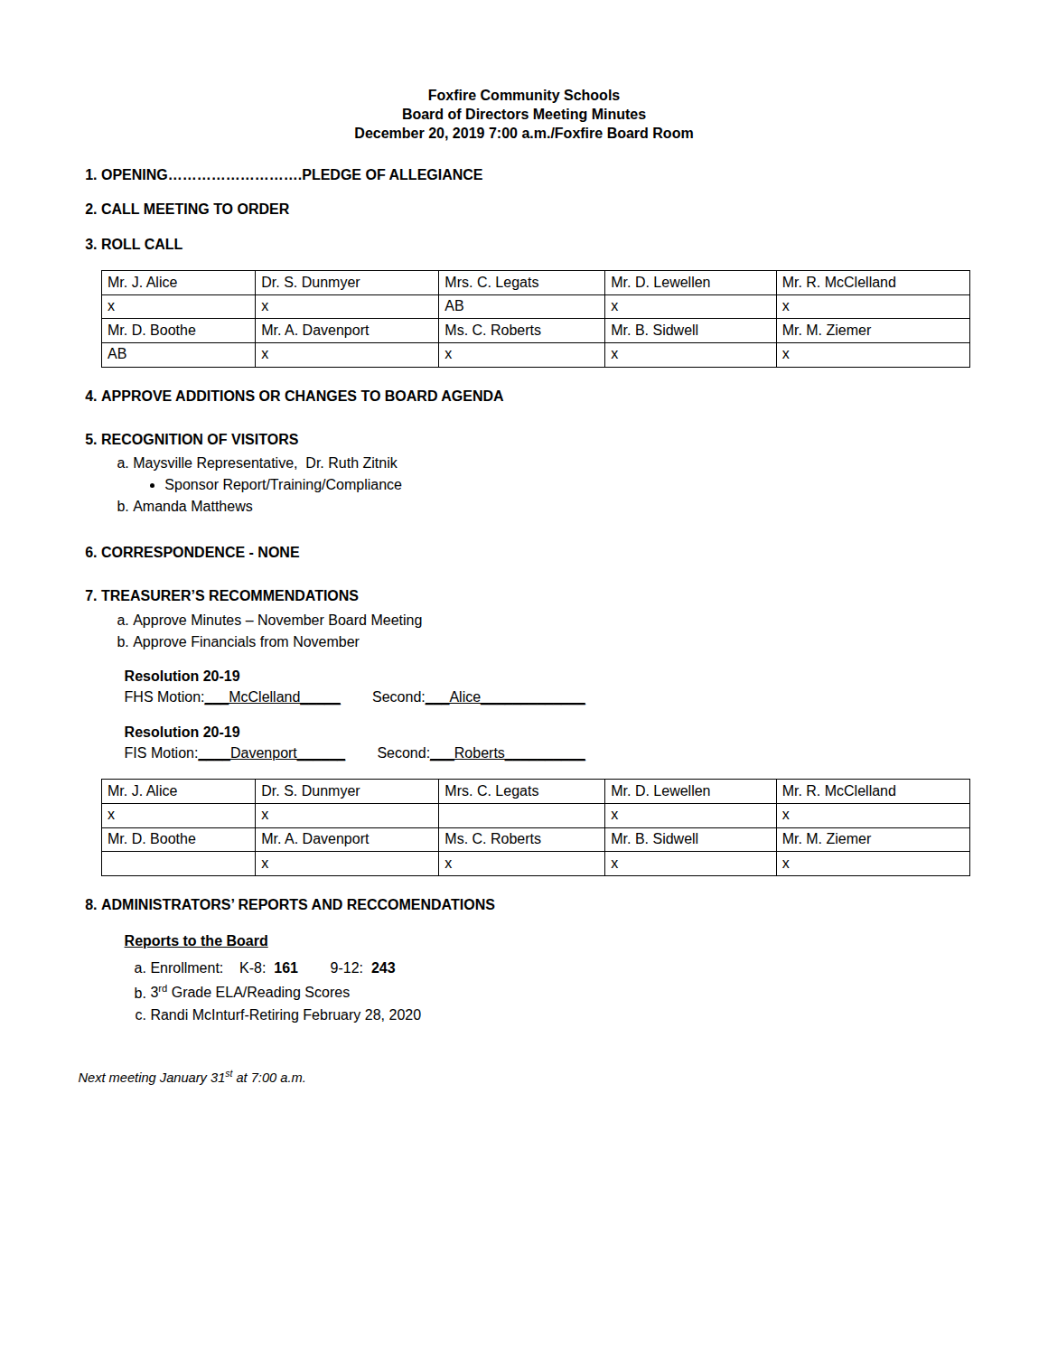Foxfire Community Schools
Board of Directors Meeting Minutes
December 20, 2019 7:00 a.m./Foxfire Board Room
OPENING……………………….PLEDGE OF ALLEGIANCE
CALL MEETING TO ORDER
ROLL CALL
| Mr. J. Alice | Dr. S. Dunmyer | Mrs. C. Legats | Mr. D. Lewellen | Mr. R. McClelland |
| x | x | AB | x | x |
| Mr. D. Boothe | Mr. A. Davenport | Ms. C. Roberts | Mr. B. Sidwell | Mr. M. Ziemer |
| AB | x | x | x | x |
APPROVE ADDITIONS OR CHANGES TO BOARD AGENDA
RECOGNITION OF VISITORS
Maysville Representative, Dr. Ruth Zitnik
Sponsor Report/Training/Compliance
Amanda Matthews
CORRESPONDENCE - NONE
TREASURER’S RECOMMENDATIONS
Approve Minutes – November Board Meeting
Approve Financials from November
Resolution 20-19
FHS Motion:___McClelland_____ Second:___Alice_____________
Resolution 20-19
FIS Motion:____Davenport______ Second:___Roberts__________
| Mr. J. Alice | Dr. S. Dunmyer | Mrs. C. Legats | Mr. D. Lewellen | Mr. R. McClelland |
| x | x | | x | x |
| Mr. D. Boothe | Mr. A. Davenport | Ms. C. Roberts | Mr. B. Sidwell | Mr. M. Ziemer |
| | x | x | x | x |
ADMINISTRATORS’ REPORTS AND RECCOMENDATIONS
Reports to the Board
Enrollment: K-8: 161 9-12: 243
3rd Grade ELA/Reading Scores
Randi McInturf-Retiring February 28, 2020
Next meeting January 31st at 7:00 a.m.